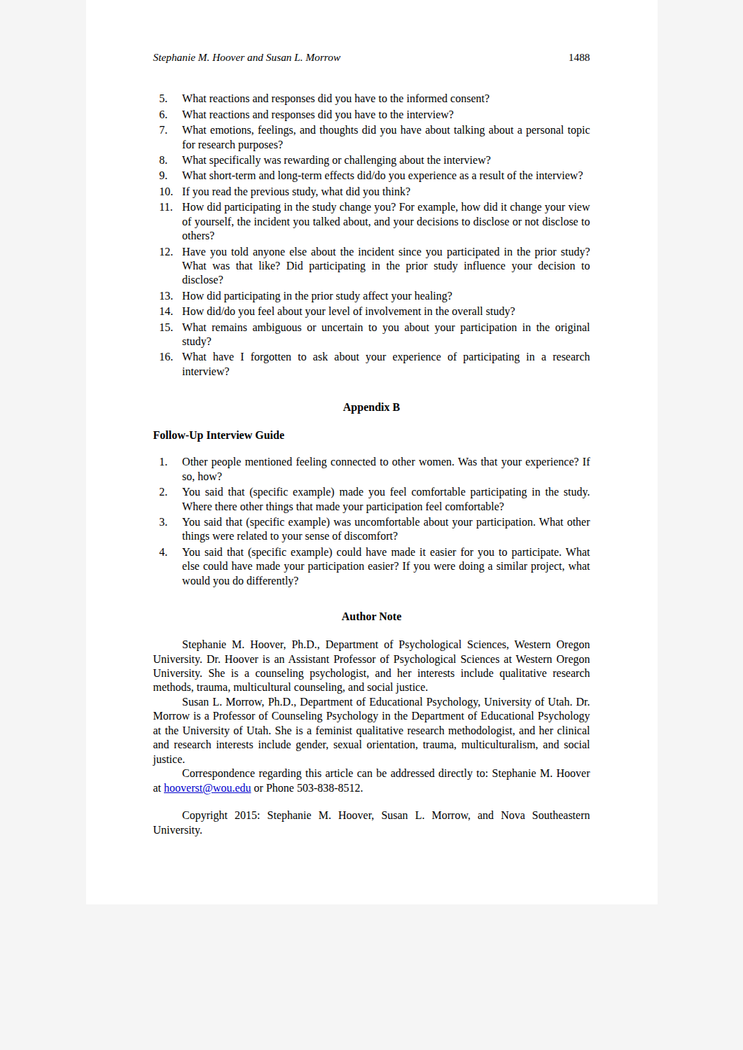Stephanie M. Hoover and Susan L. Morrow 1488
What reactions and responses did you have to the informed consent?
What reactions and responses did you have to the interview?
What emotions, feelings, and thoughts did you have about talking about a personal topic for research purposes?
What specifically was rewarding or challenging about the interview?
What short-term and long-term effects did/do you experience as a result of the interview?
If you read the previous study, what did you think?
How did participating in the study change you? For example, how did it change your view of yourself, the incident you talked about, and your decisions to disclose or not disclose to others?
Have you told anyone else about the incident since you participated in the prior study? What was that like? Did participating in the prior study influence your decision to disclose?
How did participating in the prior study affect your healing?
How did/do you feel about your level of involvement in the overall study?
What remains ambiguous or uncertain to you about your participation in the original study?
What have I forgotten to ask about your experience of participating in a research interview?
Appendix B
Follow-Up Interview Guide
Other people mentioned feeling connected to other women. Was that your experience? If so, how?
You said that (specific example) made you feel comfortable participating in the study. Where there other things that made your participation feel comfortable?
You said that (specific example) was uncomfortable about your participation. What other things were related to your sense of discomfort?
You said that (specific example) could have made it easier for you to participate. What else could have made your participation easier? If you were doing a similar project, what would you do differently?
Author Note
Stephanie M. Hoover, Ph.D., Department of Psychological Sciences, Western Oregon University. Dr. Hoover is an Assistant Professor of Psychological Sciences at Western Oregon University. She is a counseling psychologist, and her interests include qualitative research methods, trauma, multicultural counseling, and social justice.
Susan L. Morrow, Ph.D., Department of Educational Psychology, University of Utah. Dr. Morrow is a Professor of Counseling Psychology in the Department of Educational Psychology at the University of Utah. She is a feminist qualitative research methodologist, and her clinical and research interests include gender, sexual orientation, trauma, multiculturalism, and social justice.
Correspondence regarding this article can be addressed directly to: Stephanie M. Hoover at hooverst@wou.edu or Phone 503-838-8512.
Copyright 2015: Stephanie M. Hoover, Susan L. Morrow, and Nova Southeastern University.